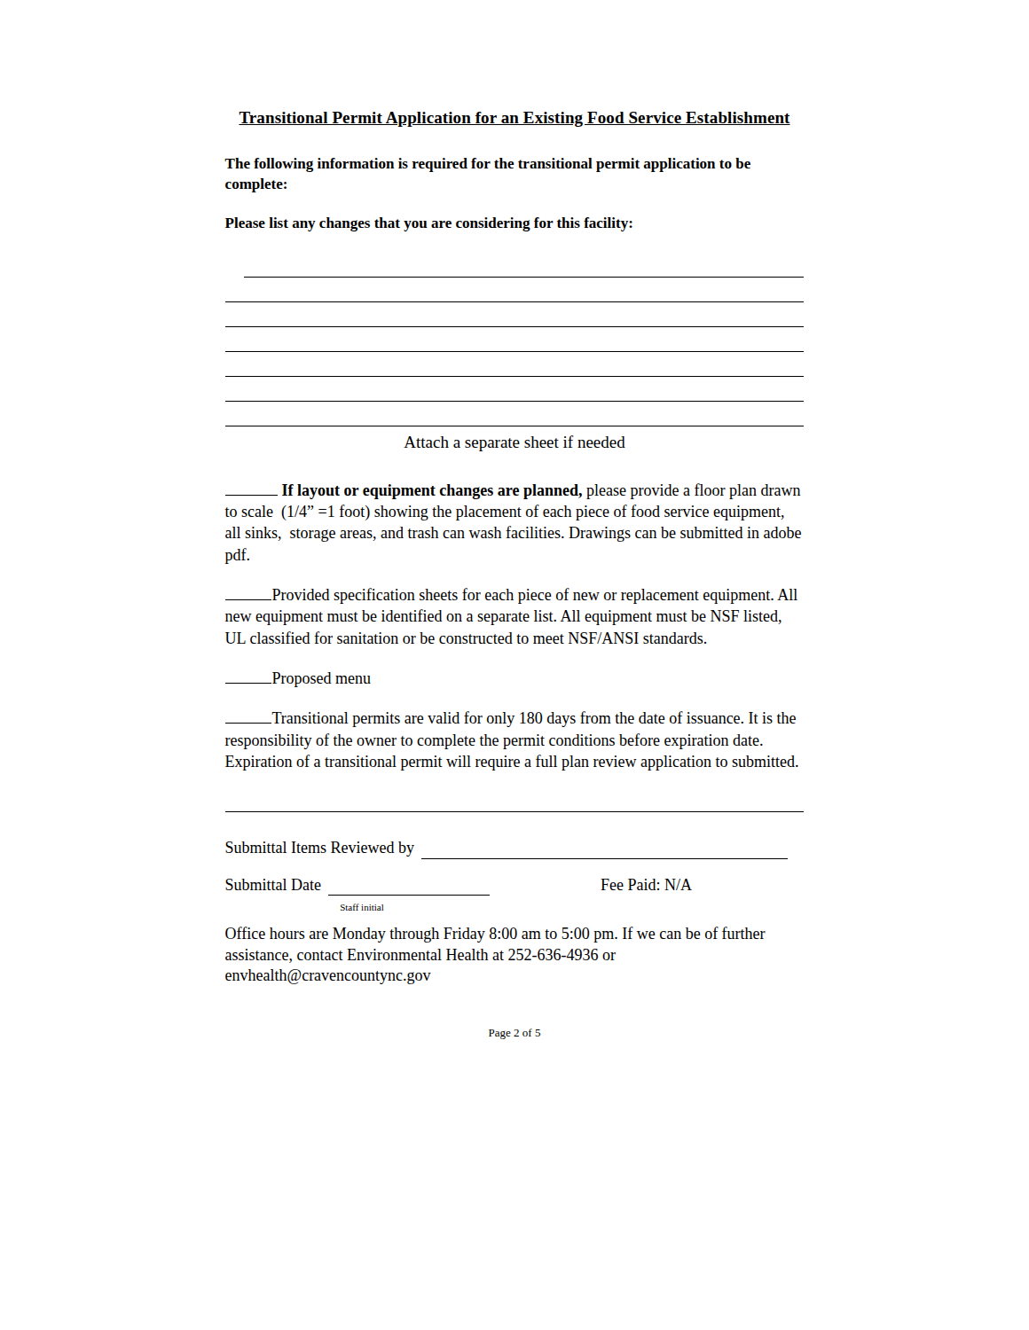Transitional Permit Application for an Existing Food Service Establishment
The following information is required for the transitional permit application to be complete:
Please list any changes that you are considering for this facility:
Attach a separate sheet if needed
If layout or equipment changes are planned, please provide a floor plan drawn to scale (1/4” =1 foot) showing the placement of each piece of food service equipment, all sinks, storage areas, and trash can wash facilities. Drawings can be submitted in adobe pdf.
Provided specification sheets for each piece of new or replacement equipment. All new equipment must be identified on a separate list. All equipment must be NSF listed, UL classified for sanitation or be constructed to meet NSF/ANSI standards.
Proposed menu
Transitional permits are valid for only 180 days from the date of issuance. It is the responsibility of the owner to complete the permit conditions before expiration date. Expiration of a transitional permit will require a full plan review application to submitted.
Submittal Items Reviewed by
Submittal Date Fee Paid: N/A
Staff initial
Office hours are Monday through Friday 8:00 am to 5:00 pm. If we can be of further assistance, contact Environmental Health at 252-636-4936 or envhealth@cravencountync.gov
Page 2 of 5